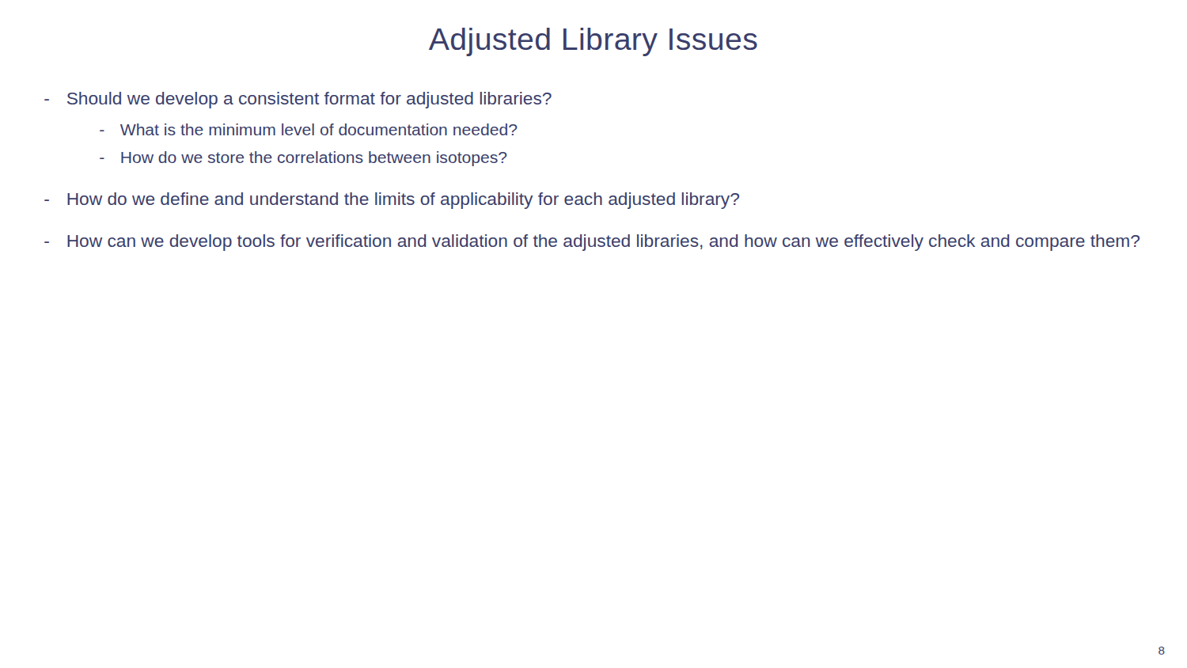Adjusted Library Issues
Should we develop a consistent format for adjusted libraries?
What is the minimum level of documentation needed?
How do we store the correlations between isotopes?
How do we define and understand the limits of applicability for each adjusted library?
How can we develop tools for verification and validation of the adjusted libraries, and how can we effectively check and compare them?
8